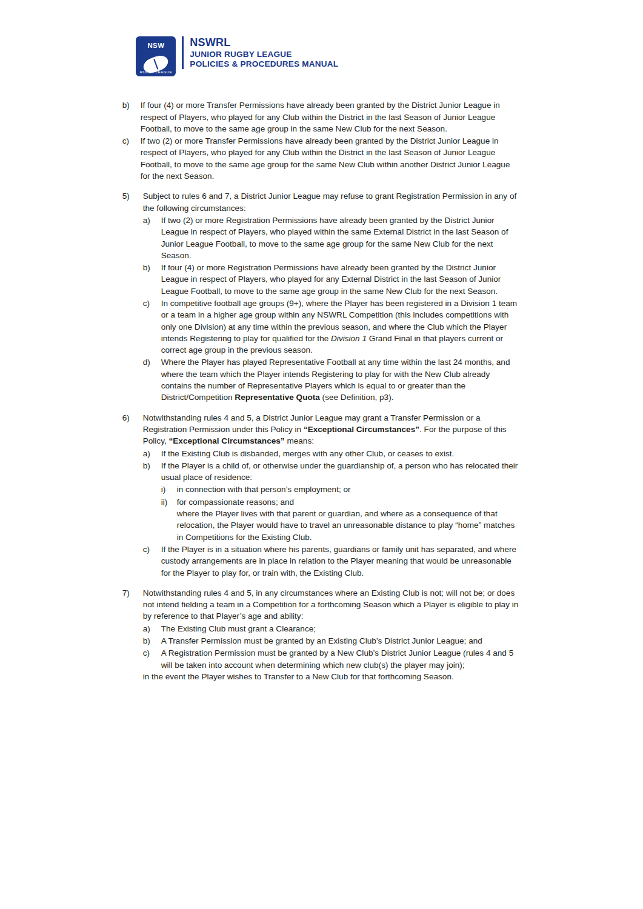NSW
RUGBY LEAGUE
NSWRL
JUNIOR RUGBY LEAGUE
POLICIES & PROCEDURES MANUAL
b) If four (4) or more Transfer Permissions have already been granted by the District Junior League in respect of Players, who played for any Club within the District in the last Season of Junior League Football, to move to the same age group in the same New Club for the next Season.
c) If two (2) or more Transfer Permissions have already been granted by the District Junior League in respect of Players, who played for any Club within the District in the last Season of Junior League Football, to move to the same age group for the same New Club within another District Junior League for the next Season.
5) Subject to rules 6 and 7, a District Junior League may refuse to grant Registration Permission in any of the following circumstances:
a) If two (2) or more Registration Permissions have already been granted by the District Junior League in respect of Players, who played within the same External District in the last Season of Junior League Football, to move to the same age group for the same New Club for the next Season.
b) If four (4) or more Registration Permissions have already been granted by the District Junior League in respect of Players, who played for any External District in the last Season of Junior League Football, to move to the same age group in the same New Club for the next Season.
c) In competitive football age groups (9+), where the Player has been registered in a Division 1 team or a team in a higher age group within any NSWRL Competition (this includes competitions with only one Division) at any time within the previous season, and where the Club which the Player intends Registering to play for qualified for the Division 1 Grand Final in that players current or correct age group in the previous season.
d) Where the Player has played Representative Football at any time within the last 24 months, and where the team which the Player intends Registering to play for with the New Club already contains the number of Representative Players which is equal to or greater than the District/Competition Representative Quota (see Definition, p3).
6) Notwithstanding rules 4 and 5, a District Junior League may grant a Transfer Permission or a Registration Permission under this Policy in “Exceptional Circumstances”. For the purpose of this Policy, “Exceptional Circumstances” means:
a) If the Existing Club is disbanded, merges with any other Club, or ceases to exist.
b) If the Player is a child of, or otherwise under the guardianship of, a person who has relocated their usual place of residence:
i) in connection with that person’s employment; or
ii) for compassionate reasons; and
where the Player lives with that parent or guardian, and where as a consequence of that relocation, the Player would have to travel an unreasonable distance to play “home” matches in Competitions for the Existing Club.
c) If the Player is in a situation where his parents, guardians or family unit has separated, and where custody arrangements are in place in relation to the Player meaning that would be unreasonable for the Player to play for, or train with, the Existing Club.
7) Notwithstanding rules 4 and 5, in any circumstances where an Existing Club is not; will not be; or does not intend fielding a team in a Competition for a forthcoming Season which a Player is eligible to play in by reference to that Player’s age and ability:
a) The Existing Club must grant a Clearance;
b) A Transfer Permission must be granted by an Existing Club’s District Junior League; and
c) A Registration Permission must be granted by a New Club’s District Junior League (rules 4 and 5 will be taken into account when determining which new club(s) the player may join);
in the event the Player wishes to Transfer to a New Club for that forthcoming Season.